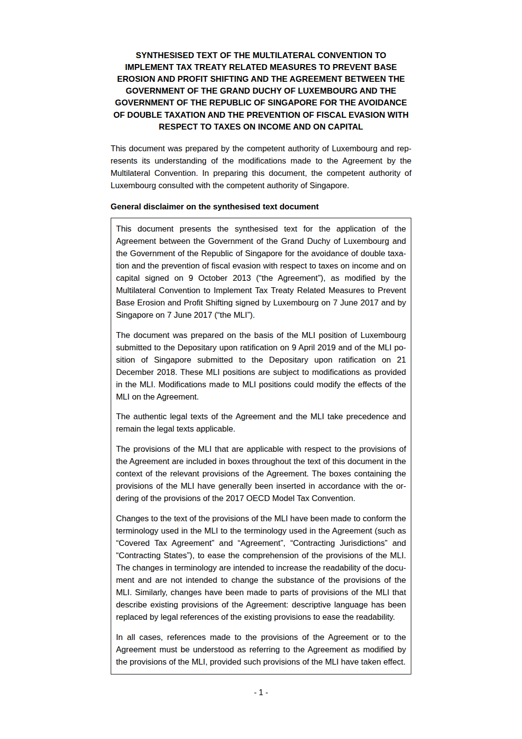Synthesised text of the Multilateral Convention to Implement Tax Treaty Related Measures to Prevent Base Erosion and Profit Shifting and the Agreement between the Government of the Grand Duchy of Luxembourg and the Government of the Republic of Singapore for the Avoidance of Double Taxation and the Prevention of Fiscal Evasion with respect to Taxes on Income and on Capital
This document was prepared by the competent authority of Luxembourg and represents its understanding of the modifications made to the Agreement by the Multilateral Convention. In preparing this document, the competent authority of Luxembourg consulted with the competent authority of Singapore.
General disclaimer on the synthesised text document
This document presents the synthesised text for the application of the Agreement between the Government of the Grand Duchy of Luxembourg and the Government of the Republic of Singapore for the avoidance of double taxation and the prevention of fiscal evasion with respect to taxes on income and on capital signed on 9 October 2013 (“the Agreement”), as modified by the Multilateral Convention to Implement Tax Treaty Related Measures to Prevent Base Erosion and Profit Shifting signed by Luxembourg on 7 June 2017 and by Singapore on 7 June 2017 (“the MLI”).
The document was prepared on the basis of the MLI position of Luxembourg submitted to the Depositary upon ratification on 9 April 2019 and of the MLI position of Singapore submitted to the Depositary upon ratification on 21 December 2018. These MLI positions are subject to modifications as provided in the MLI. Modifications made to MLI positions could modify the effects of the MLI on the Agreement.
The authentic legal texts of the Agreement and the MLI take precedence and remain the legal texts applicable.
The provisions of the MLI that are applicable with respect to the provisions of the Agreement are included in boxes throughout the text of this document in the context of the relevant provisions of the Agreement. The boxes containing the provisions of the MLI have generally been inserted in accordance with the ordering of the provisions of the 2017 OECD Model Tax Convention.
Changes to the text of the provisions of the MLI have been made to conform the terminology used in the MLI to the terminology used in the Agreement (such as “Covered Tax Agreement” and “Agreement”, “Contracting Jurisdictions” and “Contracting States”), to ease the comprehension of the provisions of the MLI. The changes in terminology are intended to increase the readability of the document and are not intended to change the substance of the provisions of the MLI. Similarly, changes have been made to parts of provisions of the MLI that describe existing provisions of the Agreement: descriptive language has been replaced by legal references of the existing provisions to ease the readability.
In all cases, references made to the provisions of the Agreement or to the Agreement must be understood as referring to the Agreement as modified by the provisions of the MLI, provided such provisions of the MLI have taken effect.
- 1 -